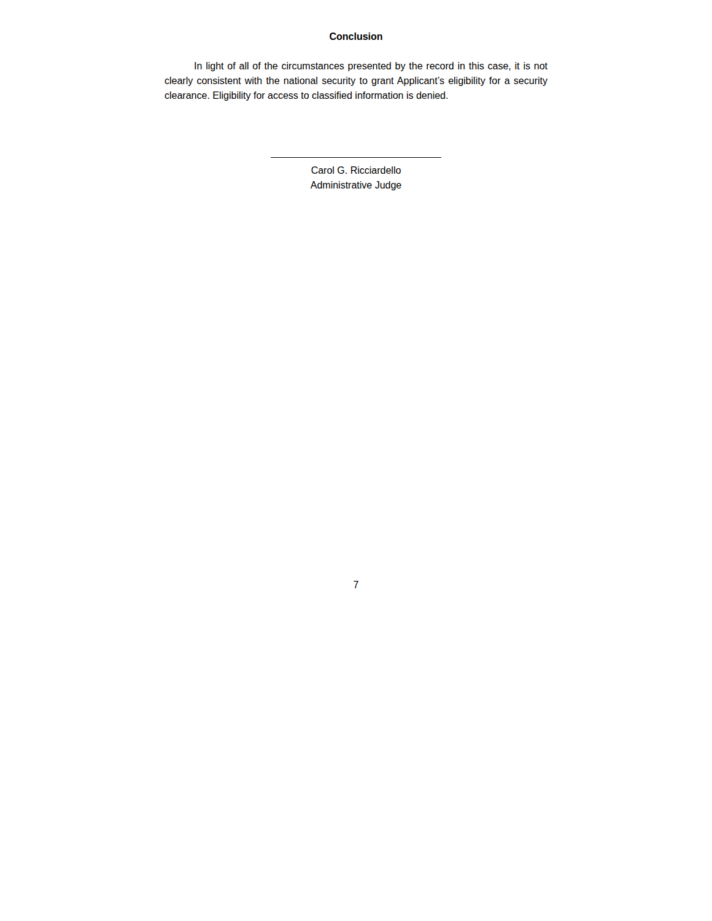Conclusion
In light of all of the circumstances presented by the record in this case, it is not clearly consistent with the national security to grant Applicant’s eligibility for a security clearance. Eligibility for access to classified information is denied.
Carol G. Ricciardello
Administrative Judge
7